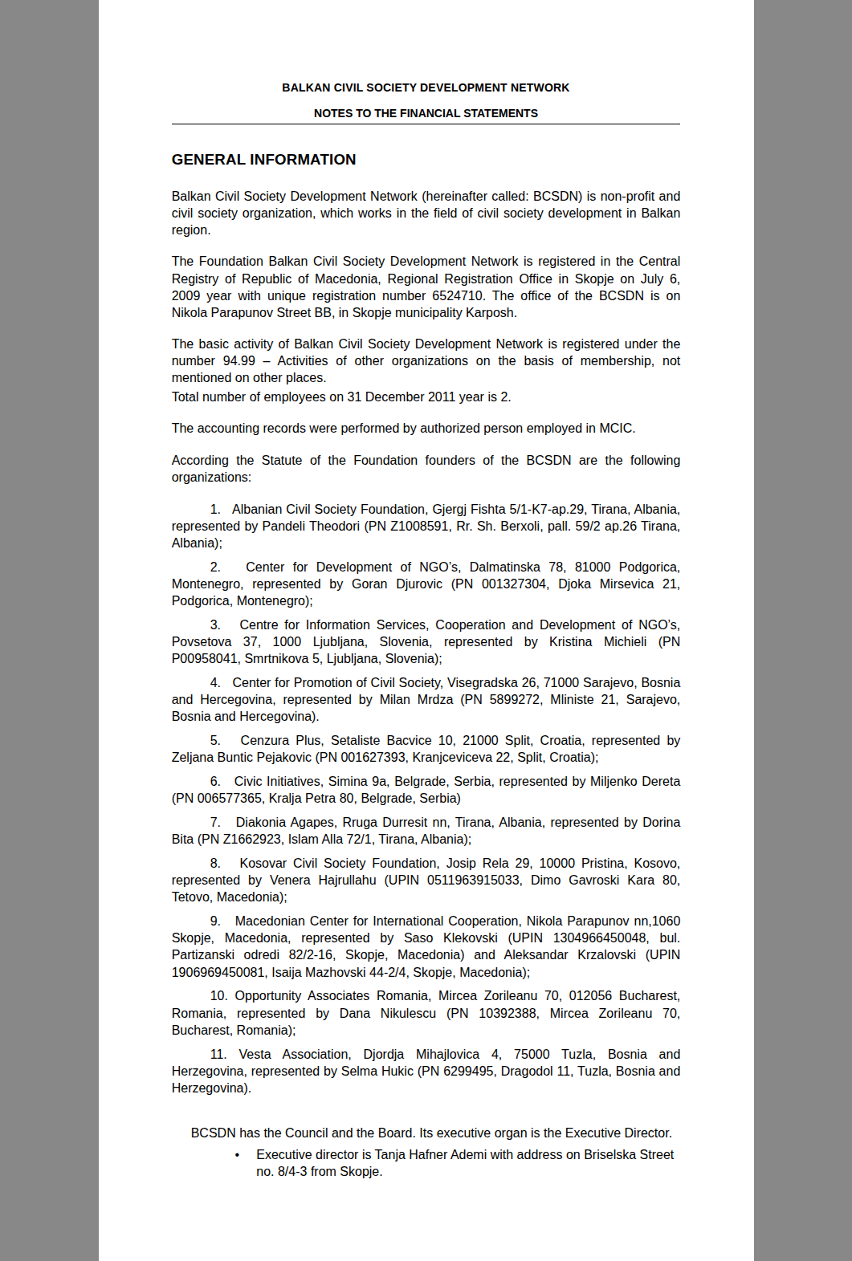BALKAN CIVIL SOCIETY DEVELOPMENT NETWORK
NOTES TO THE FINANCIAL STATEMENTS
GENERAL INFORMATION
Balkan Civil Society Development Network (hereinafter called: BCSDN) is non-profit and civil society organization, which works in the field of civil society development in Balkan region.
The Foundation Balkan Civil Society Development Network is registered in the Central Registry of Republic of Macedonia, Regional Registration Office in Skopje on July 6, 2009 year with unique registration number 6524710. The office of the BCSDN is on Nikola Parapunov Street BB, in Skopje municipality Karposh.
The basic activity of Balkan Civil Society Development Network is registered under the number 94.99 – Activities of other organizations on the basis of membership, not mentioned on other places.
Total number of employees on 31 December 2011 year is 2.
The accounting records were performed by authorized person employed in MCIC.
According the Statute of the Foundation founders of the BCSDN are the following organizations:
1. Albanian Civil Society Foundation, Gjergj Fishta 5/1-K7-ap.29, Tirana, Albania, represented by Pandeli Theodori (PN Z1008591, Rr. Sh. Berxoli, pall. 59/2 ap.26 Tirana, Albania);
2. Center for Development of NGO’s, Dalmatinska 78, 81000 Podgorica, Montenegro, represented by Goran Djurovic (PN 001327304, Djoka Mirsevica 21, Podgorica, Montenegro);
3. Centre for Information Services, Cooperation and Development of NGO’s, Povsetova 37, 1000 Ljubljana, Slovenia, represented by Kristina Michieli (PN P00958041, Smrtnikova 5, Ljubljana, Slovenia);
4. Center for Promotion of Civil Society, Visegradska 26, 71000 Sarajevo, Bosnia and Hercegovina, represented by Milan Mrdza (PN 5899272, Mliniste 21, Sarajevo, Bosnia and Hercegovina).
5. Cenzura Plus, Setaliste Bacvice 10, 21000 Split, Croatia, represented by Zeljana Buntic Pejakovic (PN 001627393, Kranjceviceva 22, Split, Croatia);
6. Civic Initiatives, Simina 9a, Belgrade, Serbia, represented by Miljenko Dereta (PN 006577365, Kralja Petra 80, Belgrade, Serbia)
7. Diakonia Agapes, Rruga Durresit nn, Tirana, Albania, represented by Dorina Bita (PN Z1662923, Islam Alla 72/1, Tirana, Albania);
8. Kosovar Civil Society Foundation, Josip Rela 29, 10000 Pristina, Kosovo, represented by Venera Hajrullahu (UPIN 0511963915033, Dimo Gavroski Kara 80, Tetovo, Macedonia);
9. Macedonian Center for International Cooperation, Nikola Parapunov nn,1060 Skopje, Macedonia, represented by Saso Klekovski (UPIN 1304966450048, bul. Partizanski odredi 82/2-16, Skopje, Macedonia) and Aleksandar Krzalovski (UPIN 1906969450081, Isaija Mazhovski 44-2/4, Skopje, Macedonia);
10. Opportunity Associates Romania, Mircea Zorileanu 70, 012056 Bucharest, Romania, represented by Dana Nikulescu (PN 10392388, Mircea Zorileanu 70, Bucharest, Romania);
11. Vesta Association, Djordja Mihajlovica 4, 75000 Tuzla, Bosnia and Herzegovina, represented by Selma Hukic (PN 6299495, Dragodol 11, Tuzla, Bosnia and Herzegovina).
BCSDN has the Council and the Board. Its executive organ is the Executive Director.
Executive director is Tanja Hafner Ademi with address on Briselska Street no. 8/4-3 from Skopje.